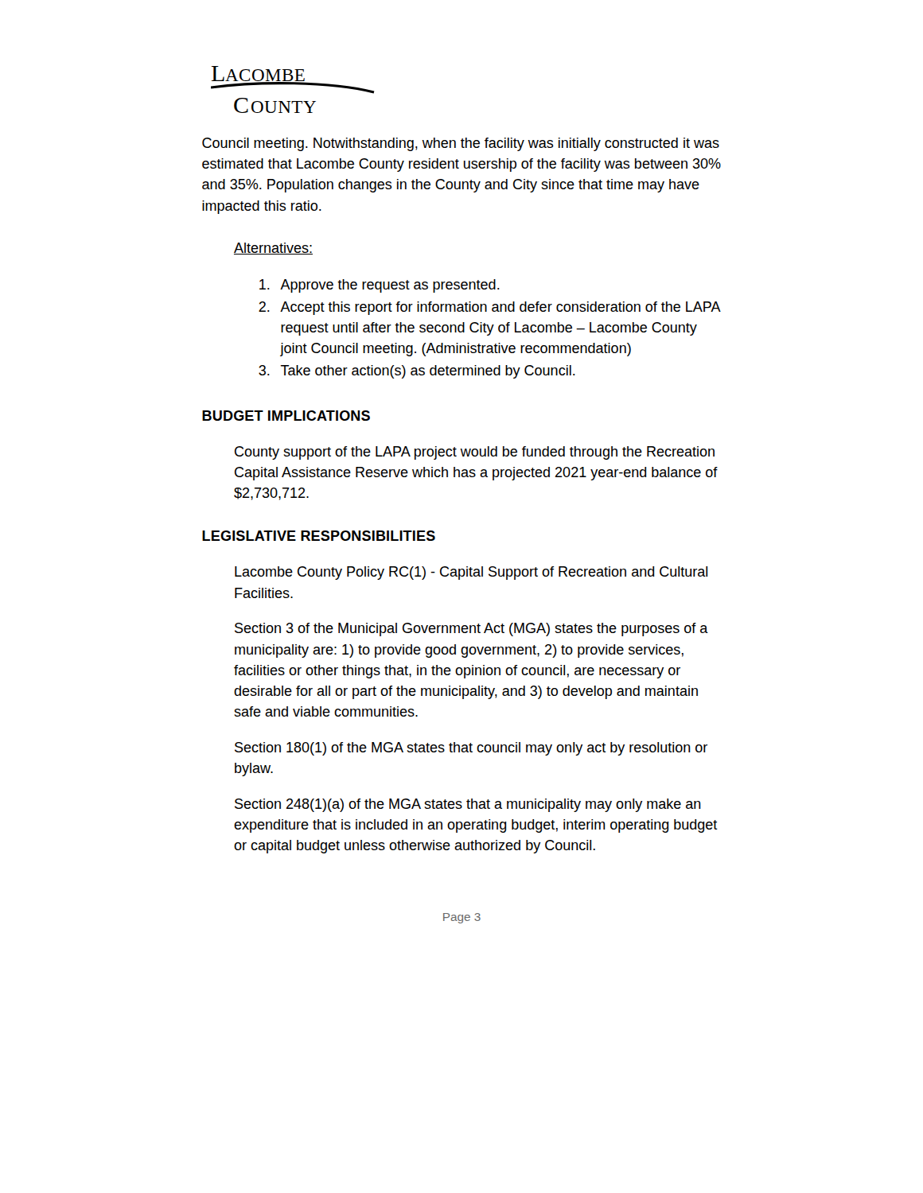L ACOMBE C OUNTY
Council meeting. Notwithstanding, when the facility was initially constructed it was estimated that Lacombe County resident usership of the facility was between 30% and 35%. Population changes in the County and City since that time may have impacted this ratio.
Alternatives:
Approve the request as presented.
Accept this report for information and defer consideration of the LAPA request until after the second City of Lacombe – Lacombe County joint Council meeting. (Administrative recommendation)
Take other action(s) as determined by Council.
BUDGET IMPLICATIONS
County support of the LAPA project would be funded through the Recreation Capital Assistance Reserve which has a projected 2021 year-end balance of $2,730,712.
LEGISLATIVE RESPONSIBILITIES
Lacombe County Policy RC(1) - Capital Support of Recreation and Cultural Facilities.
Section 3 of the Municipal Government Act (MGA) states the purposes of a municipality are: 1) to provide good government, 2) to provide services, facilities or other things that, in the opinion of council, are necessary or desirable for all or part of the municipality, and 3) to develop and maintain safe and viable communities.
Section 180(1) of the MGA states that council may only act by resolution or bylaw.
Section 248(1)(a) of the MGA states that a municipality may only make an expenditure that is included in an operating budget, interim operating budget or capital budget unless otherwise authorized by Council.
Page 3